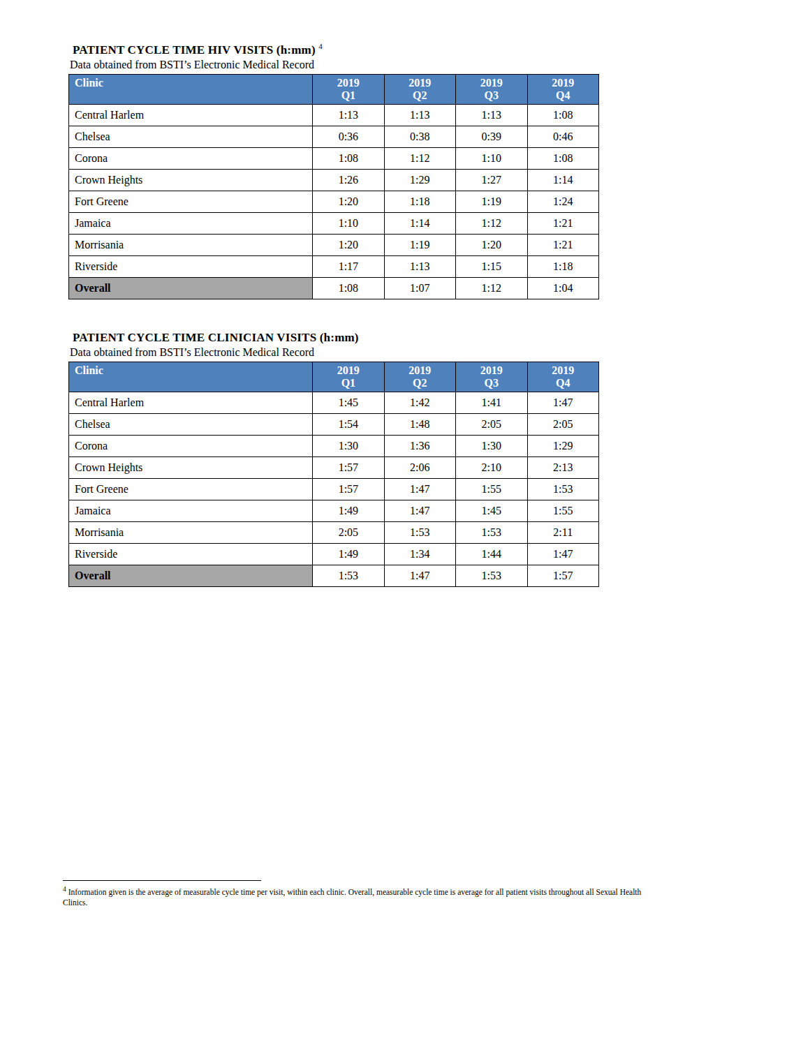PATIENT CYCLE TIME HIV VISITS (h:mm) 4
Data obtained from BSTI’s Electronic Medical Record
| Clinic | 2019 Q1 | 2019 Q2 | 2019 Q3 | 2019 Q4 |
| --- | --- | --- | --- | --- |
| Central Harlem | 1:13 | 1:13 | 1:13 | 1:08 |
| Chelsea | 0:36 | 0:38 | 0:39 | 0:46 |
| Corona | 1:08 | 1:12 | 1:10 | 1:08 |
| Crown Heights | 1:26 | 1:29 | 1:27 | 1:14 |
| Fort Greene | 1:20 | 1:18 | 1:19 | 1:24 |
| Jamaica | 1:10 | 1:14 | 1:12 | 1:21 |
| Morrisania | 1:20 | 1:19 | 1:20 | 1:21 |
| Riverside | 1:17 | 1:13 | 1:15 | 1:18 |
| Overall | 1:08 | 1:07 | 1:12 | 1:04 |
PATIENT CYCLE TIME CLINICIAN VISITS (h:mm)
Data obtained from BSTI’s Electronic Medical Record
| Clinic | 2019 Q1 | 2019 Q2 | 2019 Q3 | 2019 Q4 |
| --- | --- | --- | --- | --- |
| Central Harlem | 1:45 | 1:42 | 1:41 | 1:47 |
| Chelsea | 1:54 | 1:48 | 2:05 | 2:05 |
| Corona | 1:30 | 1:36 | 1:30 | 1:29 |
| Crown Heights | 1:57 | 2:06 | 2:10 | 2:13 |
| Fort Greene | 1:57 | 1:47 | 1:55 | 1:53 |
| Jamaica | 1:49 | 1:47 | 1:45 | 1:55 |
| Morrisania | 2:05 | 1:53 | 1:53 | 2:11 |
| Riverside | 1:49 | 1:34 | 1:44 | 1:47 |
| Overall | 1:53 | 1:47 | 1:53 | 1:57 |
4 Information given is the average of measurable cycle time per visit, within each clinic. Overall, measurable cycle time is average for all patient visits throughout all Sexual Health Clinics.